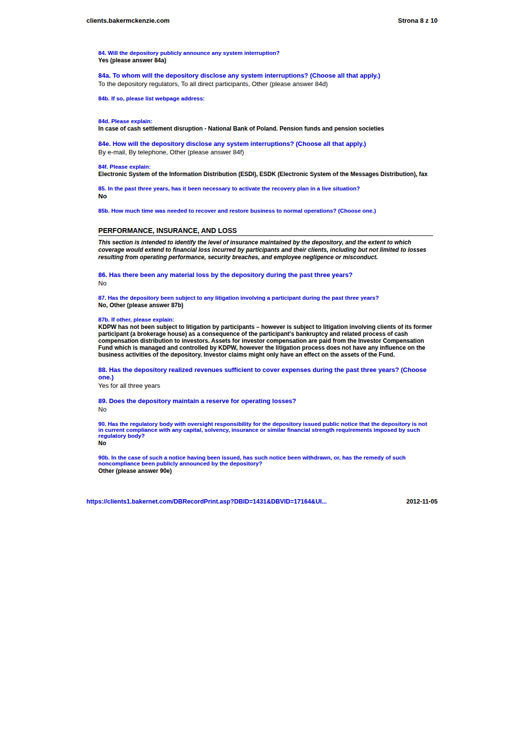clients.bakermckenzie.com Strona 8 z 10
84. Will the depository publicly announce any system interruption?
Yes (please answer 84a)
84a. To whom will the depository disclose any system interruptions? (Choose all that apply.)
To the depository regulators, To all direct participants, Other (please answer 84d)
84b. If so, please list webpage address:
84d. Please explain:
In case of cash settlement disruption - National Bank of Poland. Pension funds and pension societies
84e. How will the depository disclose any system interruptions? (Choose all that apply.)
By e-mail, By telephone, Other (please answer 84f)
84f. Please explain:
Electronic System of the Information Distribution (ESDI), ESDK (Electronic System of the Messages Distribution), fax
85. In the past three years, has it been necessary to activate the recovery plan in a live situation?
No
85b. How much time was needed to recover and restore business to normal operations? (Choose one.)
PERFORMANCE, INSURANCE, AND LOSS
This section is intended to identify the level of insurance maintained by the depository, and the extent to which coverage would extend to financial loss incurred by participants and their clients, including but not limited to losses resulting from operating performance, security breaches, and employee negligence or misconduct.
86. Has there been any material loss by the depository during the past three years?
No
87. Has the depository been subject to any litigation involving a participant during the past three years?
No, Other (please answer 87b)
87b. If other, please explain:
KDPW has not been subject to litigation by participants – however is subject to litigation involving clients of its former participant (a brokerage house) as a consequence of the participant's bankruptcy and related process of cash compensation distribution to investors. Assets for investor compensation are paid from the Investor Compensation Fund which is managed and controlled by KDPW, however the litigation process does not have any influence on the business activities of the depository. Investor claims might only have an effect on the assets of the Fund.
88. Has the depository realized revenues sufficient to cover expenses during the past three years? (Choose one.)
Yes for all three years
89. Does the depository maintain a reserve for operating losses?
No
90. Has the regulatory body with oversight responsibility for the depository issued public notice that the depository is not in current compliance with any capital, solvency, insurance or similar financial strength requirements imposed by such regulatory body?
No
90b. In the case of such a notice having been issued, has such notice been withdrawn, or, has the remedy of such noncompliance been publicly announced by the depository?
Other (please answer 90e)
https://clients1.bakernet.com/DBRecordPrint.asp?DBID=1431&DBVID=17164&UI... 2012-11-05